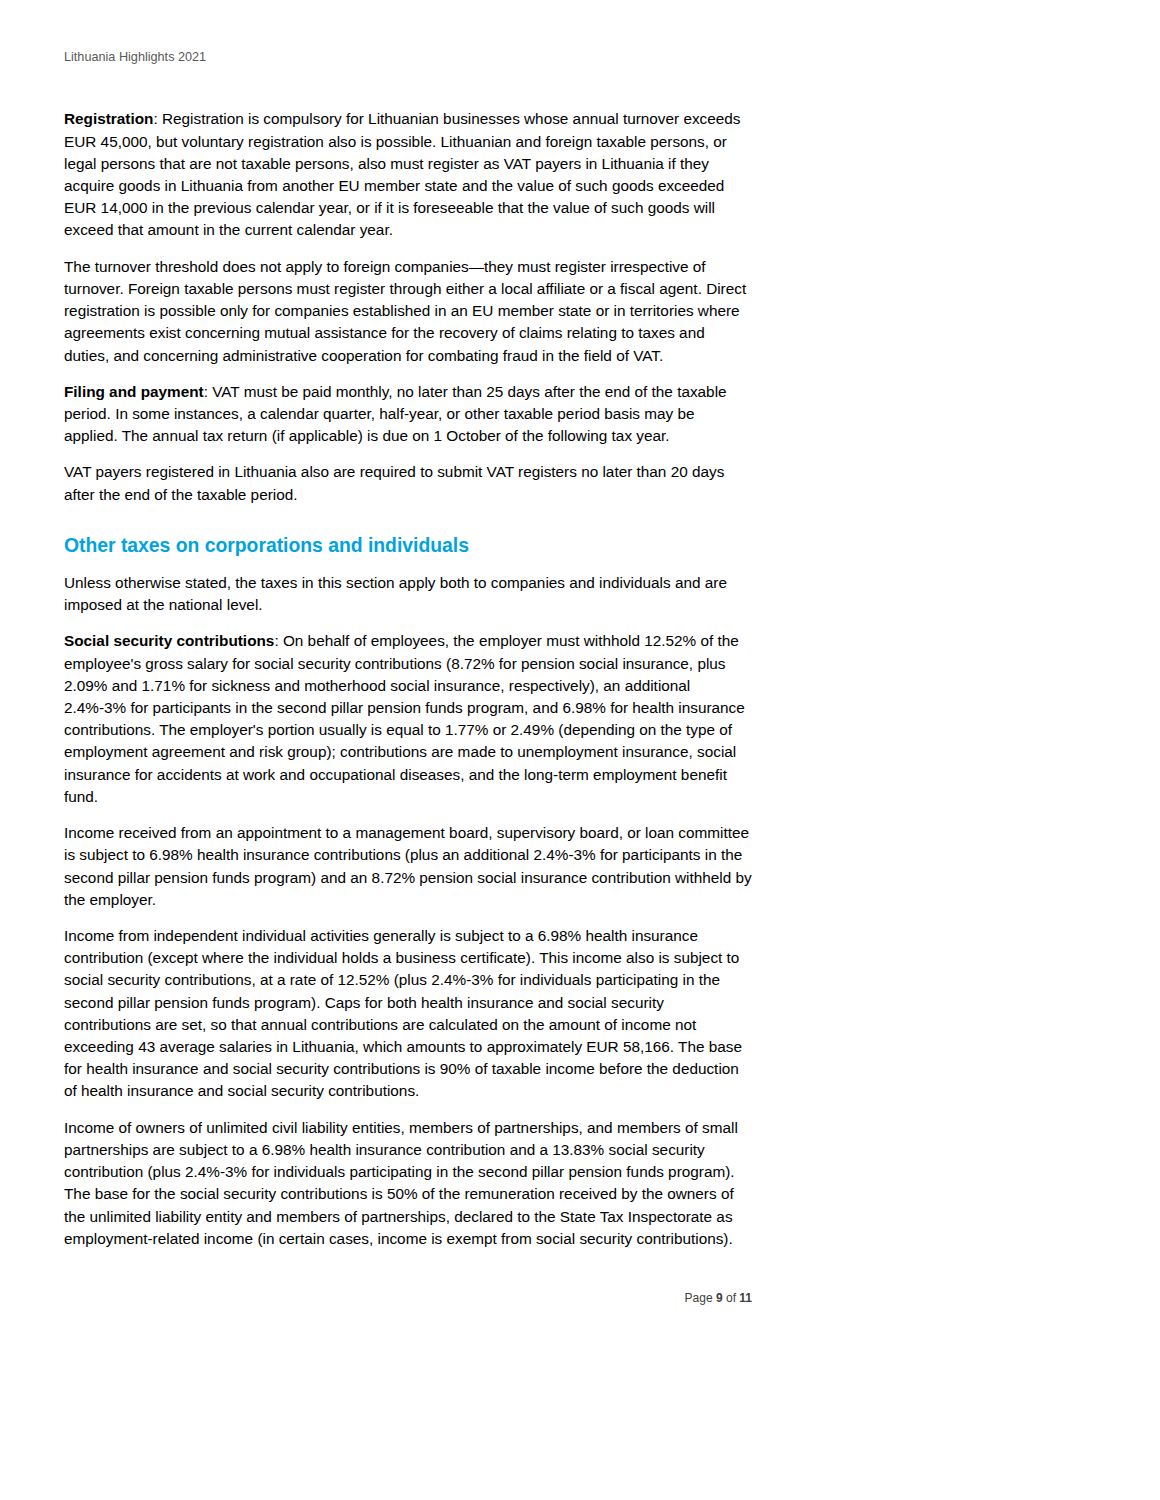Lithuania Highlights 2021
Registration: Registration is compulsory for Lithuanian businesses whose annual turnover exceeds EUR 45,000, but voluntary registration also is possible. Lithuanian and foreign taxable persons, or legal persons that are not taxable persons, also must register as VAT payers in Lithuania if they acquire goods in Lithuania from another EU member state and the value of such goods exceeded EUR 14,000 in the previous calendar year, or if it is foreseeable that the value of such goods will exceed that amount in the current calendar year.
The turnover threshold does not apply to foreign companies—they must register irrespective of turnover. Foreign taxable persons must register through either a local affiliate or a fiscal agent. Direct registration is possible only for companies established in an EU member state or in territories where agreements exist concerning mutual assistance for the recovery of claims relating to taxes and duties, and concerning administrative cooperation for combating fraud in the field of VAT.
Filing and payment: VAT must be paid monthly, no later than 25 days after the end of the taxable period. In some instances, a calendar quarter, half-year, or other taxable period basis may be applied. The annual tax return (if applicable) is due on 1 October of the following tax year.
VAT payers registered in Lithuania also are required to submit VAT registers no later than 20 days after the end of the taxable period.
Other taxes on corporations and individuals
Unless otherwise stated, the taxes in this section apply both to companies and individuals and are imposed at the national level.
Social security contributions: On behalf of employees, the employer must withhold 12.52% of the employee's gross salary for social security contributions (8.72% for pension social insurance, plus 2.09% and 1.71% for sickness and motherhood social insurance, respectively), an additional 2.4%-3% for participants in the second pillar pension funds program, and 6.98% for health insurance contributions. The employer's portion usually is equal to 1.77% or 2.49% (depending on the type of employment agreement and risk group); contributions are made to unemployment insurance, social insurance for accidents at work and occupational diseases, and the long-term employment benefit fund.
Income received from an appointment to a management board, supervisory board, or loan committee is subject to 6.98% health insurance contributions (plus an additional 2.4%-3% for participants in the second pillar pension funds program) and an 8.72% pension social insurance contribution withheld by the employer.
Income from independent individual activities generally is subject to a 6.98% health insurance contribution (except where the individual holds a business certificate). This income also is subject to social security contributions, at a rate of 12.52% (plus 2.4%-3% for individuals participating in the second pillar pension funds program). Caps for both health insurance and social security contributions are set, so that annual contributions are calculated on the amount of income not exceeding 43 average salaries in Lithuania, which amounts to approximately EUR 58,166. The base for health insurance and social security contributions is 90% of taxable income before the deduction of health insurance and social security contributions.
Income of owners of unlimited civil liability entities, members of partnerships, and members of small partnerships are subject to a 6.98% health insurance contribution and a 13.83% social security contribution (plus 2.4%-3% for individuals participating in the second pillar pension funds program). The base for the social security contributions is 50% of the remuneration received by the owners of the unlimited liability entity and members of partnerships, declared to the State Tax Inspectorate as employment-related income (in certain cases, income is exempt from social security contributions).
Page 9 of 11